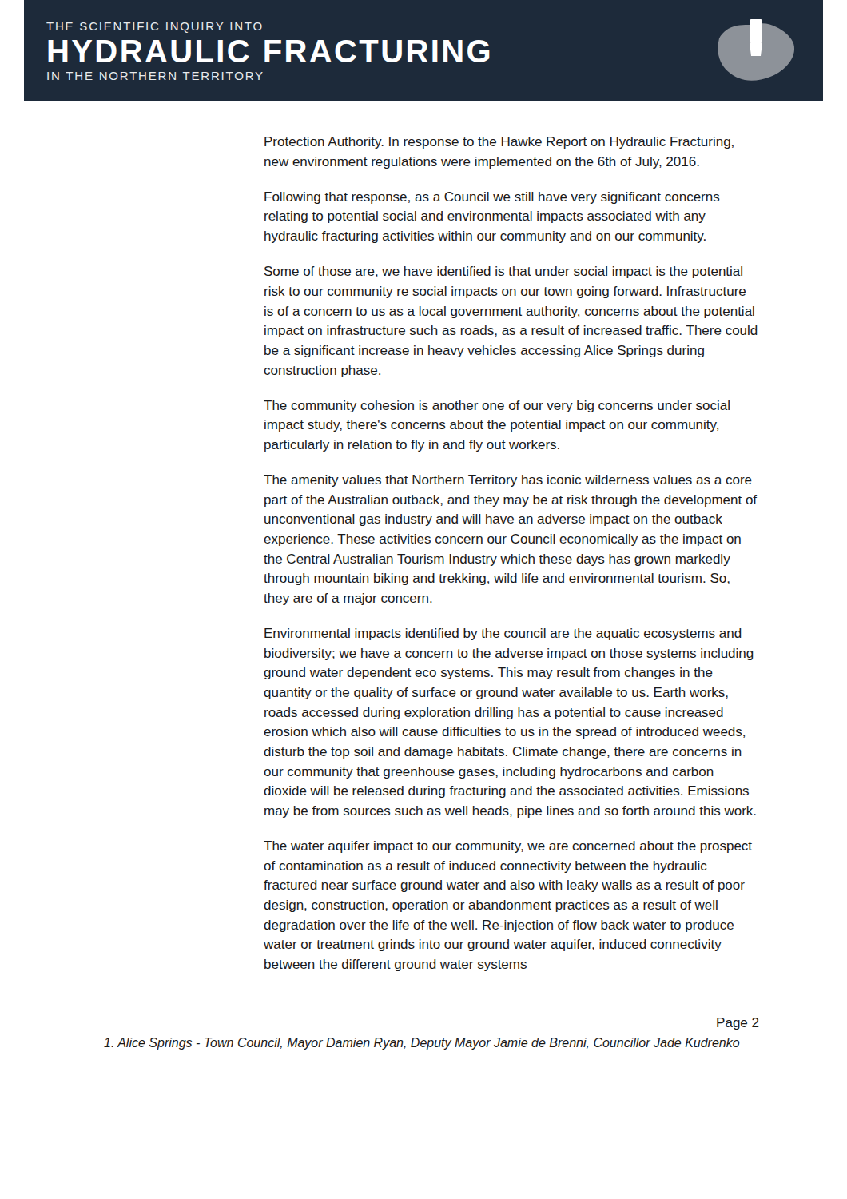The Scientific Inquiry into
Hydraulic Fracturing
in the Northern Territory
Protection Authority. In response to the Hawke Report on Hydraulic Fracturing, new environment regulations were implemented on the 6th of July, 2016.
Following that response, as a Council we still have very significant concerns relating to potential social and environmental impacts associated with any hydraulic fracturing activities within our community and on our community.
Some of those are, we have identified is that under social impact is the potential risk to our community re social impacts on our town going forward. Infrastructure is of a concern to us as a local government authority, concerns about the potential impact on infrastructure such as roads, as a result of increased traffic. There could be a significant increase in heavy vehicles accessing Alice Springs during construction phase.
The community cohesion is another one of our very big concerns under social impact study, there's concerns about the potential impact on our community, particularly in relation to fly in and fly out workers.
The amenity values that Northern Territory has iconic wilderness values as a core part of the Australian outback, and they may be at risk through the development of unconventional gas industry and will have an adverse impact on the outback experience. These activities concern our Council economically as the impact on the Central Australian Tourism Industry which these days has grown markedly through mountain biking and trekking, wild life and environmental tourism. So, they are of a major concern.
Environmental impacts identified by the council are the aquatic ecosystems and biodiversity; we have a concern to the adverse impact on those systems including ground water dependent eco systems. This may result from changes in the quantity or the quality of surface or ground water available to us. Earth works, roads accessed during exploration drilling has a potential to cause increased erosion which also will cause difficulties to us in the spread of introduced weeds, disturb the top soil and damage habitats. Climate change, there are concerns in our community that greenhouse gases, including hydrocarbons and carbon dioxide will be released during fracturing and the associated activities. Emissions may be from sources such as well heads, pipe lines and so forth around this work.
The water aquifer impact to our community, we are concerned about the prospect of contamination as a result of induced connectivity between the hydraulic fractured near surface ground water and also with leaky walls as a result of poor design, construction, operation or abandonment practices as a result of well degradation over the life of the well. Re-injection of flow back water to produce water or treatment grinds into our ground water aquifer, induced connectivity between the different ground water systems
Page 2
1. Alice Springs - Town Council, Mayor Damien Ryan, Deputy Mayor Jamie de Brenni, Councillor Jade Kudrenko